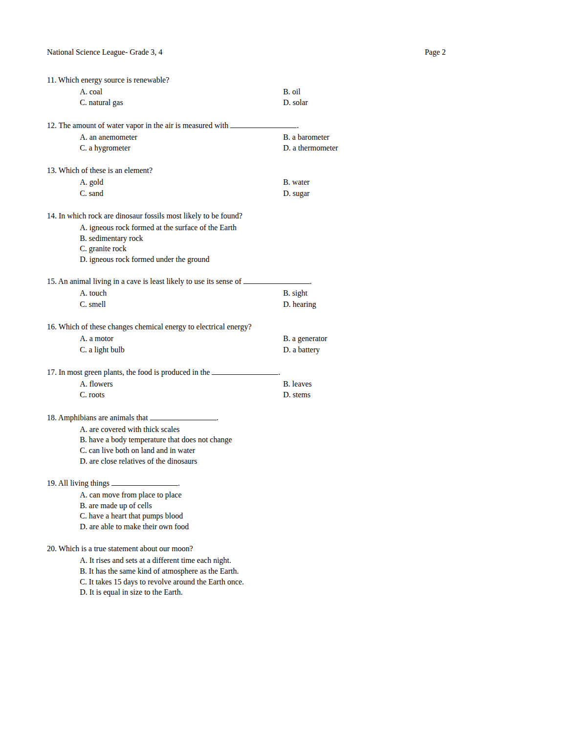National Science League- Grade 3, 4 Page 2
11. Which energy source is renewable?
| A. coal | B. oil |
| C. natural gas | D. solar |
12. The amount of water vapor in the air is measured with .
| A. an anemometer | B. a barometer |
| C. a hygrometer | D. a thermometer |
13. Which of these is an element?
| A. gold | B. water |
| C. sand | D. sugar |
14. In which rock are dinosaur fossils most likely to be found?
A. igneous rock formed at the surface of the Earth
B. sedimentary rock
C. granite rock
D. igneous rock formed under the ground
15. An animal living in a cave is least likely to use its sense of .
| A. touch | B. sight |
| C. smell | D. hearing |
16. Which of these changes chemical energy to electrical energy?
| A. a motor | B. a generator |
| C. a light bulb | D. a battery |
17. In most green plants, the food is produced in the .
| A. flowers | B. leaves |
| C. roots | D. stems |
18. Amphibians are animals that .
A. are covered with thick scales
B. have a body temperature that does not change
C. can live both on land and in water
D. are close relatives of the dinosaurs
19. All living things .
A. can move from place to place
B. are made up of cells
C. have a heart that pumps blood
D. are able to make their own food
20. Which is a true statement about our moon?
A. It rises and sets at a different time each night.
B. It has the same kind of atmosphere as the Earth.
C. It takes 15 days to revolve around the Earth once.
D. It is equal in size to the Earth.